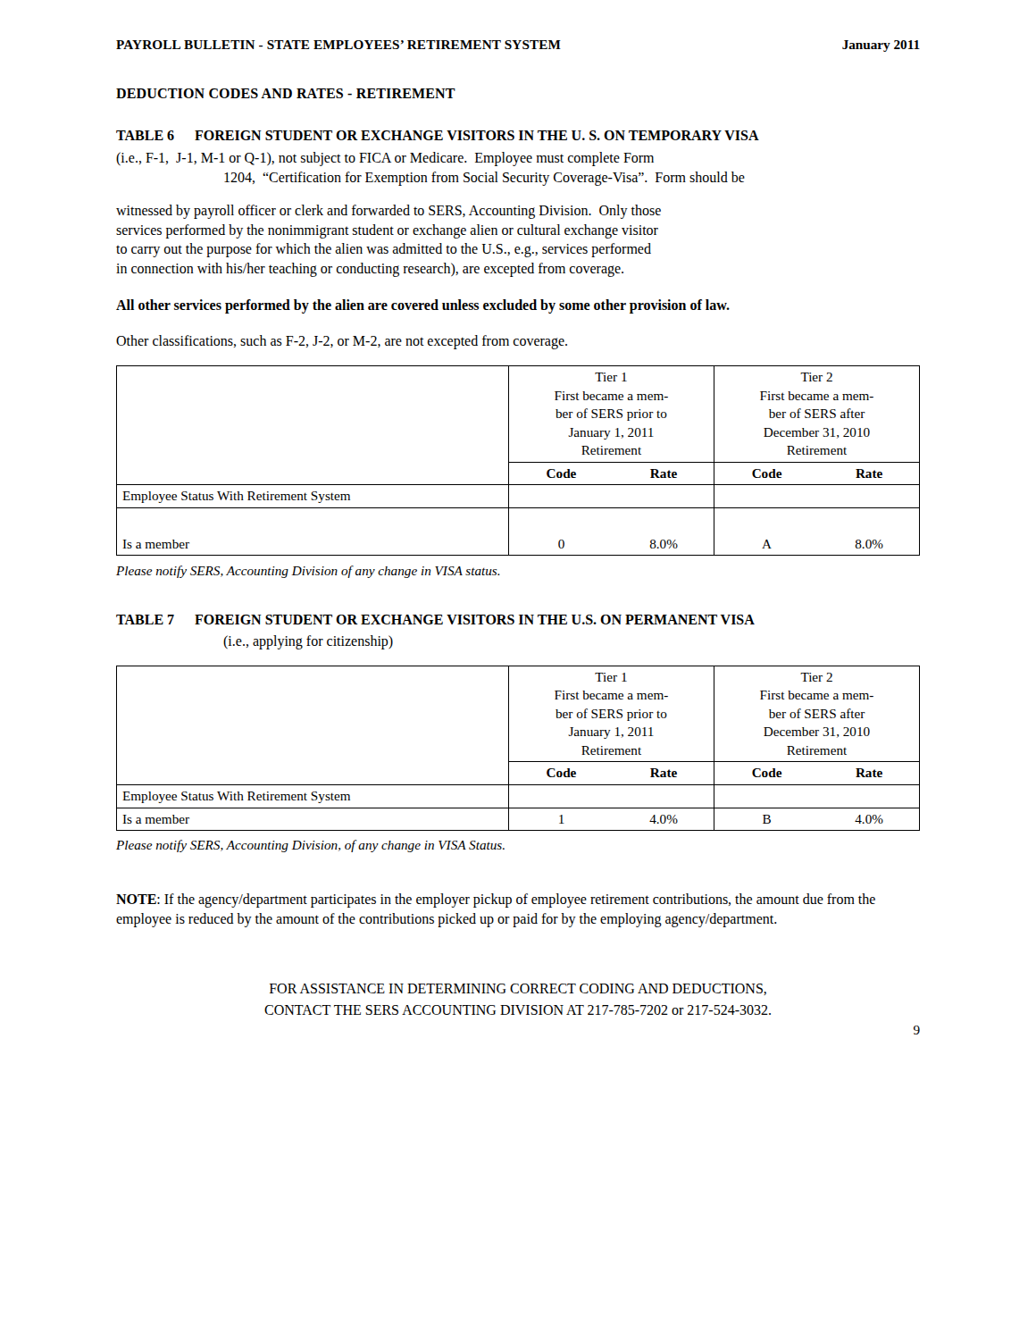PAYROLL BULLETIN - STATE EMPLOYEES’ RETIREMENT SYSTEM January 2011
DEDUCTION CODES AND RATES - RETIREMENT
TABLE 6 FOREIGN STUDENT OR EXCHANGE VISITORS IN THE U. S. ON TEMPORARY VISA
(i.e., F-1, J-1, M-1 or Q-1), not subject to FICA or Medicare. Employee must complete Form
1204, “Certification for Exemption from Social Security Coverage-Visa”. Form should be
witnessed by payroll officer or clerk and forwarded to SERS, Accounting Division. Only those
services performed by the nonimmigrant student or exchange alien or cultural exchange visitor
to carry out the purpose for which the alien was admitted to the U.S., e.g., services performed
in connection with his/her teaching or conducting research), are excepted from coverage.
All other services performed by the alien are covered unless excluded by some other provision of law.
Other classifications, such as F-2, J-2, or M-2, are not excepted from coverage.
| | Tier 1 | Tier 2 |
| First became a mem- ber of SERS prior to January 1, 2011 | First became a mem- ber of SERS after December 31, 2010 |
| Retirement | Retirement |
| Code | Rate | Code | Rate |
| Employee Status With Retirement System | | | | |
| Is a member | 0 | 8.0% | A | 8.0% |
Please notify SERS, Accounting Division of any change in VISA status.
TABLE 7 FOREIGN STUDENT OR EXCHANGE VISITORS IN THE U.S. ON PERMANENT VISA
(i.e., applying for citizenship)
| | Tier 1 | Tier 2 |
| First became a mem- ber of SERS prior to January 1, 2011 | First became a mem- ber of SERS after December 31, 2010 |
| Retirement | Retirement |
| Code | Rate | Code | Rate |
| Employee Status With Retirement System | | | | |
| Is a member | 1 | 4.0% | B | 4.0% |
Please notify SERS, Accounting Division, of any change in VISA Status.
NOTE: If the agency/department participates in the employer pickup of employee retirement contributions, the amount due from the employee is reduced by the amount of the contributions picked up or paid for by the employing agency/department.
FOR ASSISTANCE IN DETERMINING CORRECT CODING AND DEDUCTIONS,
CONTACT THE SERS ACCOUNTING DIVISION AT 217-785-7202 or 217-524-3032.
9